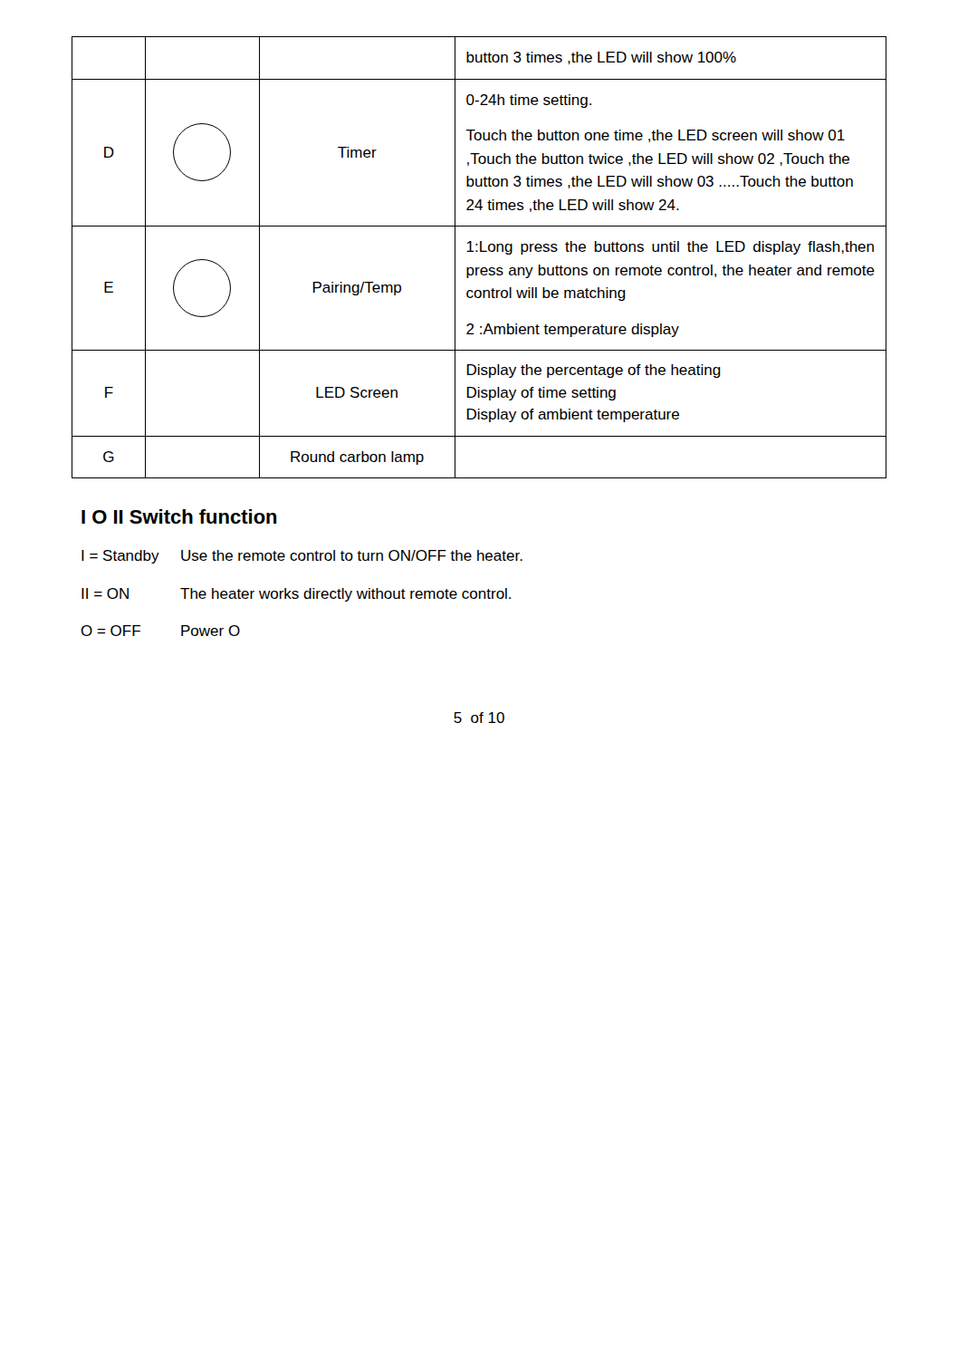| | | | button 3 times ,the LED will show 100% |
| D | | Timer | 0-24h time setting. Touch the button one time ,the LED screen will show 01 ,Touch the button twice ,the LED will show 02 ,Touch the button 3 times ,the LED will show 03 .....Touch the button 24 times ,the LED will show 24. |
| E | | Pairing/Temp | 1:Long press the buttons until the LED display flash,then press any buttons on remote control, the heater and remote control will be matching 2 :Ambient temperature display |
| F | | LED Screen | Display the percentage of the heating Display of time setting Display of ambient temperature |
| G | | Round carbon lamp | |
I O II Switch function
I = Standby Use the remote control to turn ON/OFF the heater.
II = ONThe heater works directly without remote control.
O = OFFPower O
5 of 10